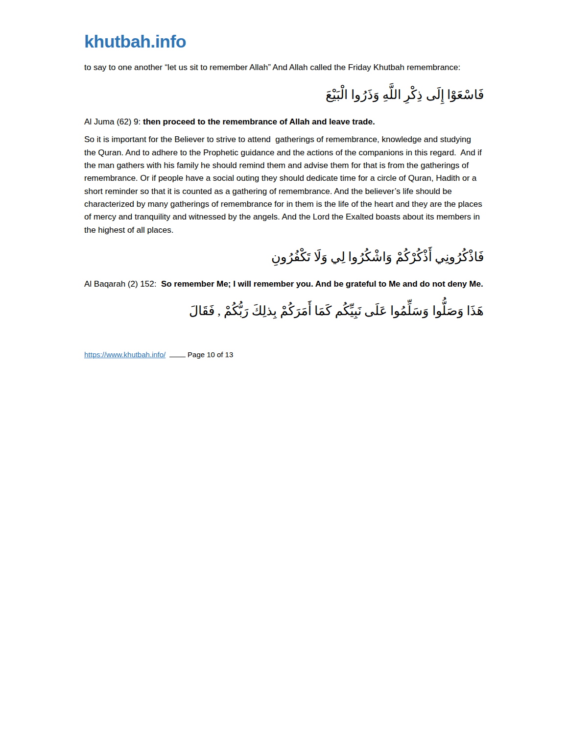khutbah.info
to say to one another “let us sit to remember Allah” And Allah called the Friday Khutbah remembrance:
فَاسْعَوْا إِلَى ذِكْرِ اللَّهِ وَذَرُوا الْبَيْعَ
Al Juma (62) 9: then proceed to the remembrance of Allah and leave trade.
So it is important for the Believer to strive to attend gatherings of remembrance, knowledge and studying the Quran. And to adhere to the Prophetic guidance and the actions of the companions in this regard. And if the man gathers with his family he should remind them and advise them for that is from the gatherings of remembrance. Or if people have a social outing they should dedicate time for a circle of Quran, Hadith or a short reminder so that it is counted as a gathering of remembrance. And the believer’s life should be characterized by many gatherings of remembrance for in them is the life of the heart and they are the places of mercy and tranquility and witnessed by the angels. And the Lord the Exalted boasts about its members in the highest of all places.
فَاذْكُرُونِي أَذْكُرْكُمْ وَاشْكُرُوا لِي وَلَا تَكْفُرُونِ
Al Baqarah (2) 152: So remember Me; I will remember you. And be grateful to Me and do not deny Me.
هَذَا وَصَلُّوا وَسَلِّمُوا عَلَى نَبِيِّكُم كَمَا أَمَرَكُمْ بِذلِكَ رَبُّكُمْ , فَقَالَ
https://www.khutbah.info/ Page 10 of 13